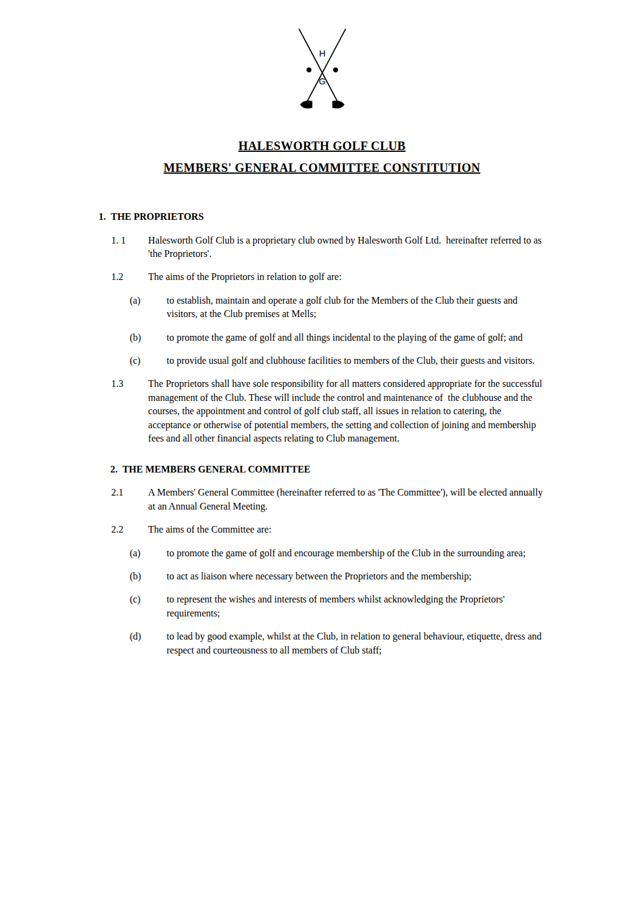H G
HALESWORTH GOLF CLUB
MEMBERS' GENERAL COMMITTEE CONSTITUTION
1. THE PROPRIETORS
1. 1 Halesworth Golf Club is a proprietary club owned by Halesworth Golf Ltd. hereinafter referred to as 'the Proprietors'.
1.2 The aims of the Proprietors in relation to golf are:
(a) to establish, maintain and operate a golf club for the Members of the Club their guests and visitors, at the Club premises at Mells;
(b) to promote the game of golf and all things incidental to the playing of the game of golf; and
(c) to provide usual golf and clubhouse facilities to members of the Club, their guests and visitors.
1.3 The Proprietors shall have sole responsibility for all matters considered appropriate for the successful management of the Club. These will include the control and maintenance of the clubhouse and the courses, the appointment and control of golf club staff, all issues in relation to catering, the acceptance or otherwise of potential members, the setting and collection of joining and membership fees and all other financial aspects relating to Club management.
2. THE MEMBERS GENERAL COMMITTEE
2.1 A Members' General Committee (hereinafter referred to as 'The Committee'), will be elected annually at an Annual General Meeting.
2.2 The aims of the Committee are:
(a) to promote the game of golf and encourage membership of the Club in the surrounding area;
(b) to act as liaison where necessary between the Proprietors and the membership;
(c) to represent the wishes and interests of members whilst acknowledging the Proprietors' requirements;
(d) to lead by good example, whilst at the Club, in relation to general behaviour, etiquette, dress and respect and courteousness to all members of Club staff;